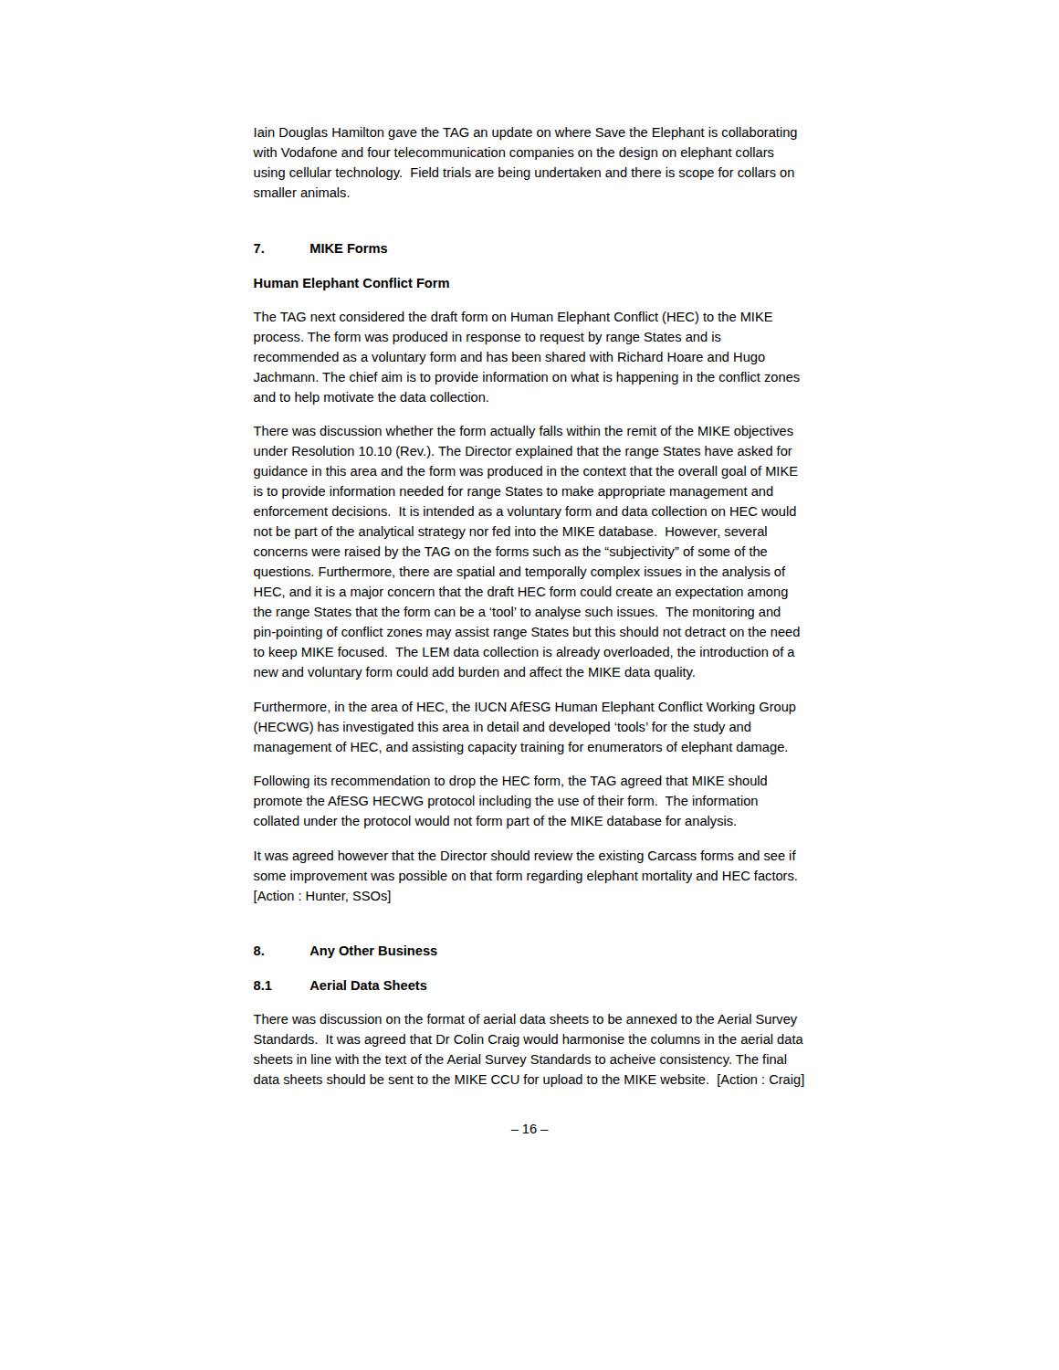Iain Douglas Hamilton gave the TAG an update on where Save the Elephant is collaborating with Vodafone and four telecommunication companies on the design on elephant collars using cellular technology. Field trials are being undertaken and there is scope for collars on smaller animals.
7. MIKE Forms
Human Elephant Conflict Form
The TAG next considered the draft form on Human Elephant Conflict (HEC) to the MIKE process. The form was produced in response to request by range States and is recommended as a voluntary form and has been shared with Richard Hoare and Hugo Jachmann. The chief aim is to provide information on what is happening in the conflict zones and to help motivate the data collection.
There was discussion whether the form actually falls within the remit of the MIKE objectives under Resolution 10.10 (Rev.). The Director explained that the range States have asked for guidance in this area and the form was produced in the context that the overall goal of MIKE is to provide information needed for range States to make appropriate management and enforcement decisions. It is intended as a voluntary form and data collection on HEC would not be part of the analytical strategy nor fed into the MIKE database. However, several concerns were raised by the TAG on the forms such as the “subjectivity” of some of the questions. Furthermore, there are spatial and temporally complex issues in the analysis of HEC, and it is a major concern that the draft HEC form could create an expectation among the range States that the form can be a ‘tool’ to analyse such issues. The monitoring and pin-pointing of conflict zones may assist range States but this should not detract on the need to keep MIKE focused. The LEM data collection is already overloaded, the introduction of a new and voluntary form could add burden and affect the MIKE data quality.
Furthermore, in the area of HEC, the IUCN AfESG Human Elephant Conflict Working Group (HECWG) has investigated this area in detail and developed ‘tools’ for the study and management of HEC, and assisting capacity training for enumerators of elephant damage.
Following its recommendation to drop the HEC form, the TAG agreed that MIKE should promote the AfESG HECWG protocol including the use of their form. The information collated under the protocol would not form part of the MIKE database for analysis.
It was agreed however that the Director should review the existing Carcass forms and see if some improvement was possible on that form regarding elephant mortality and HEC factors. [Action : Hunter, SSOs]
8. Any Other Business
8.1 Aerial Data Sheets
There was discussion on the format of aerial data sheets to be annexed to the Aerial Survey Standards. It was agreed that Dr Colin Craig would harmonise the columns in the aerial data sheets in line with the text of the Aerial Survey Standards to acheive consistency. The final data sheets should be sent to the MIKE CCU for upload to the MIKE website. [Action : Craig]
– 16 –